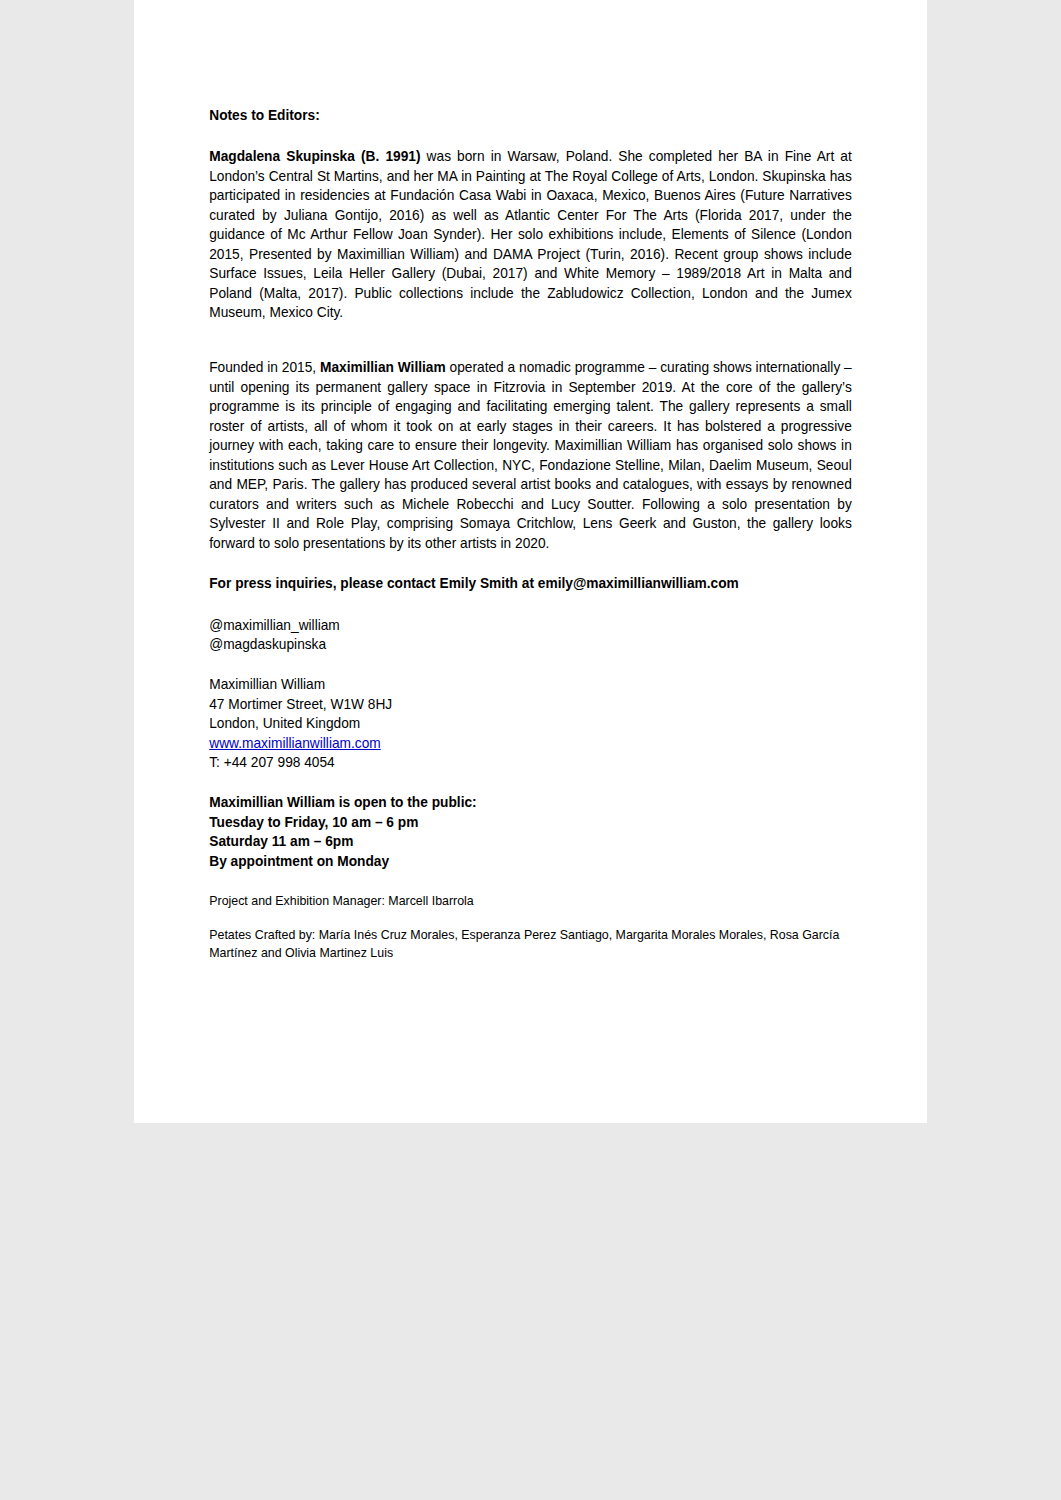Notes to Editors:
Magdalena Skupinska (B. 1991) was born in Warsaw, Poland. She completed her BA in Fine Art at London’s Central St Martins, and her MA in Painting at The Royal College of Arts, London. Skupinska has participated in residencies at Fundación Casa Wabi in Oaxaca, Mexico, Buenos Aires (Future Narratives curated by Juliana Gontijo, 2016) as well as Atlantic Center For The Arts (Florida 2017, under the guidance of Mc Arthur Fellow Joan Synder). Her solo exhibitions include, Elements of Silence (London 2015, Presented by Maximillian William) and DAMA Project (Turin, 2016). Recent group shows include Surface Issues, Leila Heller Gallery (Dubai, 2017) and White Memory – 1989/2018 Art in Malta and Poland (Malta, 2017). Public collections include the Zabludowicz Collection, London and the Jumex Museum, Mexico City.
Founded in 2015, Maximillian William operated a nomadic programme – curating shows internationally – until opening its permanent gallery space in Fitzrovia in September 2019. At the core of the gallery’s programme is its principle of engaging and facilitating emerging talent. The gallery represents a small roster of artists, all of whom it took on at early stages in their careers. It has bolstered a progressive journey with each, taking care to ensure their longevity. Maximillian William has organised solo shows in institutions such as Lever House Art Collection, NYC, Fondazione Stelline, Milan, Daelim Museum, Seoul and MEP, Paris. The gallery has produced several artist books and catalogues, with essays by renowned curators and writers such as Michele Robecchi and Lucy Soutter. Following a solo presentation by Sylvester II and Role Play, comprising Somaya Critchlow, Lens Geerk and Guston, the gallery looks forward to solo presentations by its other artists in 2020.
For press inquiries, please contact Emily Smith at emily@maximillianwilliam.com
@maximillian_william
@magdaskupinska
Maximillian William
47 Mortimer Street, W1W 8HJ
London, United Kingdom
www.maximillianwilliam.com
T: +44 207 998 4054
Maximillian William is open to the public:
Tuesday to Friday, 10 am – 6 pm
Saturday 11 am – 6pm
By appointment on Monday
Project and Exhibition Manager: Marcell Ibarrola
Petates Crafted by: María Inés Cruz Morales, Esperanza Perez Santiago, Margarita Morales Morales, Rosa García Martínez and Olivia Martinez Luis